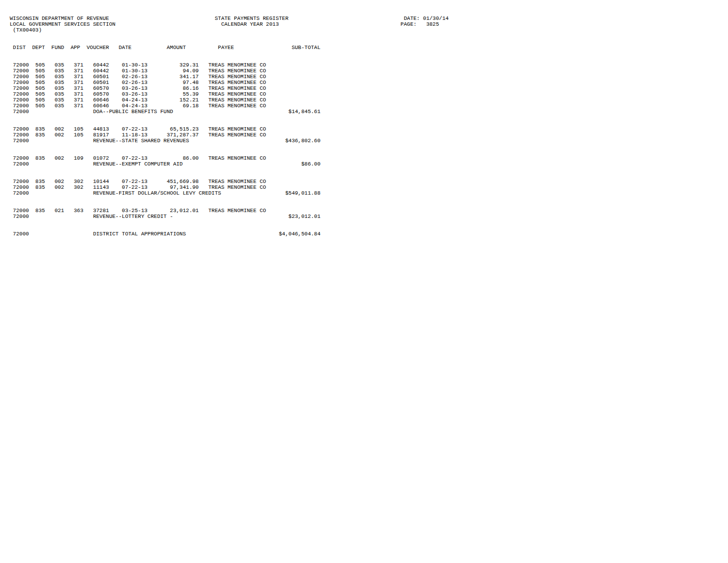WISCONSIN DEPARTMENT OF REVENUE STATE PAYMENTS REGISTER DATE: 01/30/14 LOCAL GOVERNMENT SERVICES SECTION CALENDAR YEAR 2013 PAGE: 3825 (TX00403) DIST DEPT FUND APP VOUCHER DATE AMOUNT PAYEE SUB-TOTAL 72000 505 035 371 60442 01-30-13 329.31 TREAS MENOMINEE CO 72000 505 035 371 60442 01-30-13 94.09 TREAS MENOMINEE CO 72000 505 035 371 60501 02-26-13 341.17 TREAS MENOMINEE CO 72000 505 035 371 60501 02-26-13 97.48 TREAS MENOMINEE CO 72000 505 035 371 60570 03-26-13 86.16 TREAS MENOMINEE CO 72000 505 035 371 60570 03-26-13 55.39 TREAS MENOMINEE CO 72000 505 035 371 60646 04-24-13 152.21 TREAS MENOMINEE CO 72000 505 035 371 60646 04-24-13 69.18 TREAS MENOMINEE CO 72000 DOA--PUBLIC BENEFITS FUND $14,845.61 72000 835 002 105 44813 07-22-13 65,515.23 TREAS MENOMINEE CO 72000 835 002 105 81917 11-18-13 371,287.37 TREAS MENOMINEE CO 72000 REVENUE--STATE SHARED REVENUES $436,802.60 72000 835 002 109 01072 07-22-13 86.00 TREAS MENOMINEE CO 72000 REVENUE--EXEMPT COMPUTER AID $86.00 72000 835 002 302 10144 07-22-13 451,669.98 TREAS MENOMINEE CO 72000 835 002 302 11143 07-22-13 97,341.90 TREAS MENOMINEE CO 72000 REVENUE-FIRST DOLLAR/SCHOOL LEVY CREDITS $549,011.88 72000 835 021 363 37281 03-25-13 23,012.01 TREAS MENOMINEE CO 72000 REVENUE--LOTTERY CREDIT - $23,012.01 72000 DISTRICT TOTAL APPROPRIATIONS $4,046,504.84